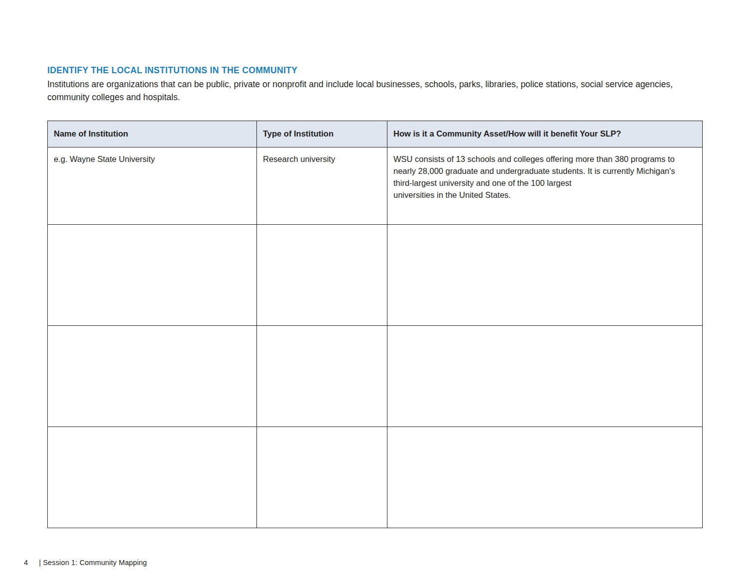IDENTIFY THE LOCAL INSTITUTIONS IN THE COMMUNITY
Institutions are organizations that can be public, private or nonprofit and include local businesses, schools, parks, libraries, police stations, social service agencies, community colleges and hospitals.
| Name of Institution | Type of Institution | How is it a Community Asset/How will it benefit Your SLP? |
| --- | --- | --- |
| e.g. Wayne State University | Research university | WSU consists of 13 schools and colleges offering more than 380 programs to nearly 28,000 graduate and undergraduate students. It is currently Michigan's third-largest university and one of the 100 largest universities in the United States. |
4| Session 1: Community Mapping